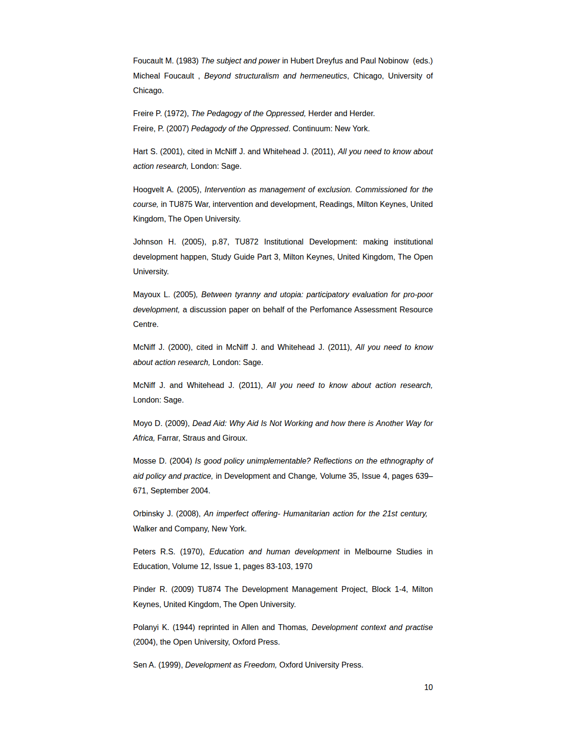Foucault M. (1983) The subject and power in Hubert Dreyfus and Paul Nobinow (eds.) Micheal Foucault , Beyond structuralism and hermeneutics, Chicago, University of Chicago.
Freire P. (1972), The Pedagogy of the Oppressed, Herder and Herder.
Freire, P. (2007) Pedagody of the Oppressed. Continuum: New York.
Hart S. (2001), cited in McNiff J. and Whitehead J. (2011), All you need to know about action research, London: Sage.
Hoogvelt A. (2005), Intervention as management of exclusion. Commissioned for the course, in TU875 War, intervention and development, Readings, Milton Keynes, United Kingdom, The Open University.
Johnson H. (2005), p.87, TU872 Institutional Development: making institutional development happen, Study Guide Part 3, Milton Keynes, United Kingdom, The Open University.
Mayoux L. (2005), Between tyranny and utopia: participatory evaluation for pro-poor development, a discussion paper on behalf of the Perfomance Assessment Resource Centre.
McNiff J. (2000), cited in McNiff J. and Whitehead J. (2011), All you need to know about action research, London: Sage.
McNiff J. and Whitehead J. (2011), All you need to know about action research, London: Sage.
Moyo D. (2009), Dead Aid: Why Aid Is Not Working and how there is Another Way for Africa, Farrar, Straus and Giroux.
Mosse D. (2004) Is good policy unimplementable? Reflections on the ethnography of aid policy and practice, in Development and Change, Volume 35, Issue 4, pages 639–671, September 2004.
Orbinsky J. (2008), An imperfect offering- Humanitarian action for the 21st century, Walker and Company, New York.
Peters R.S. (1970), Education and human development in Melbourne Studies in Education, Volume 12, Issue 1, pages 83-103, 1970
Pinder R. (2009) TU874 The Development Management Project, Block 1-4, Milton Keynes, United Kingdom, The Open University.
Polanyi K. (1944) reprinted in Allen and Thomas, Development context and practise (2004), the Open University, Oxford Press.
Sen A. (1999), Development as Freedom, Oxford University Press.
10